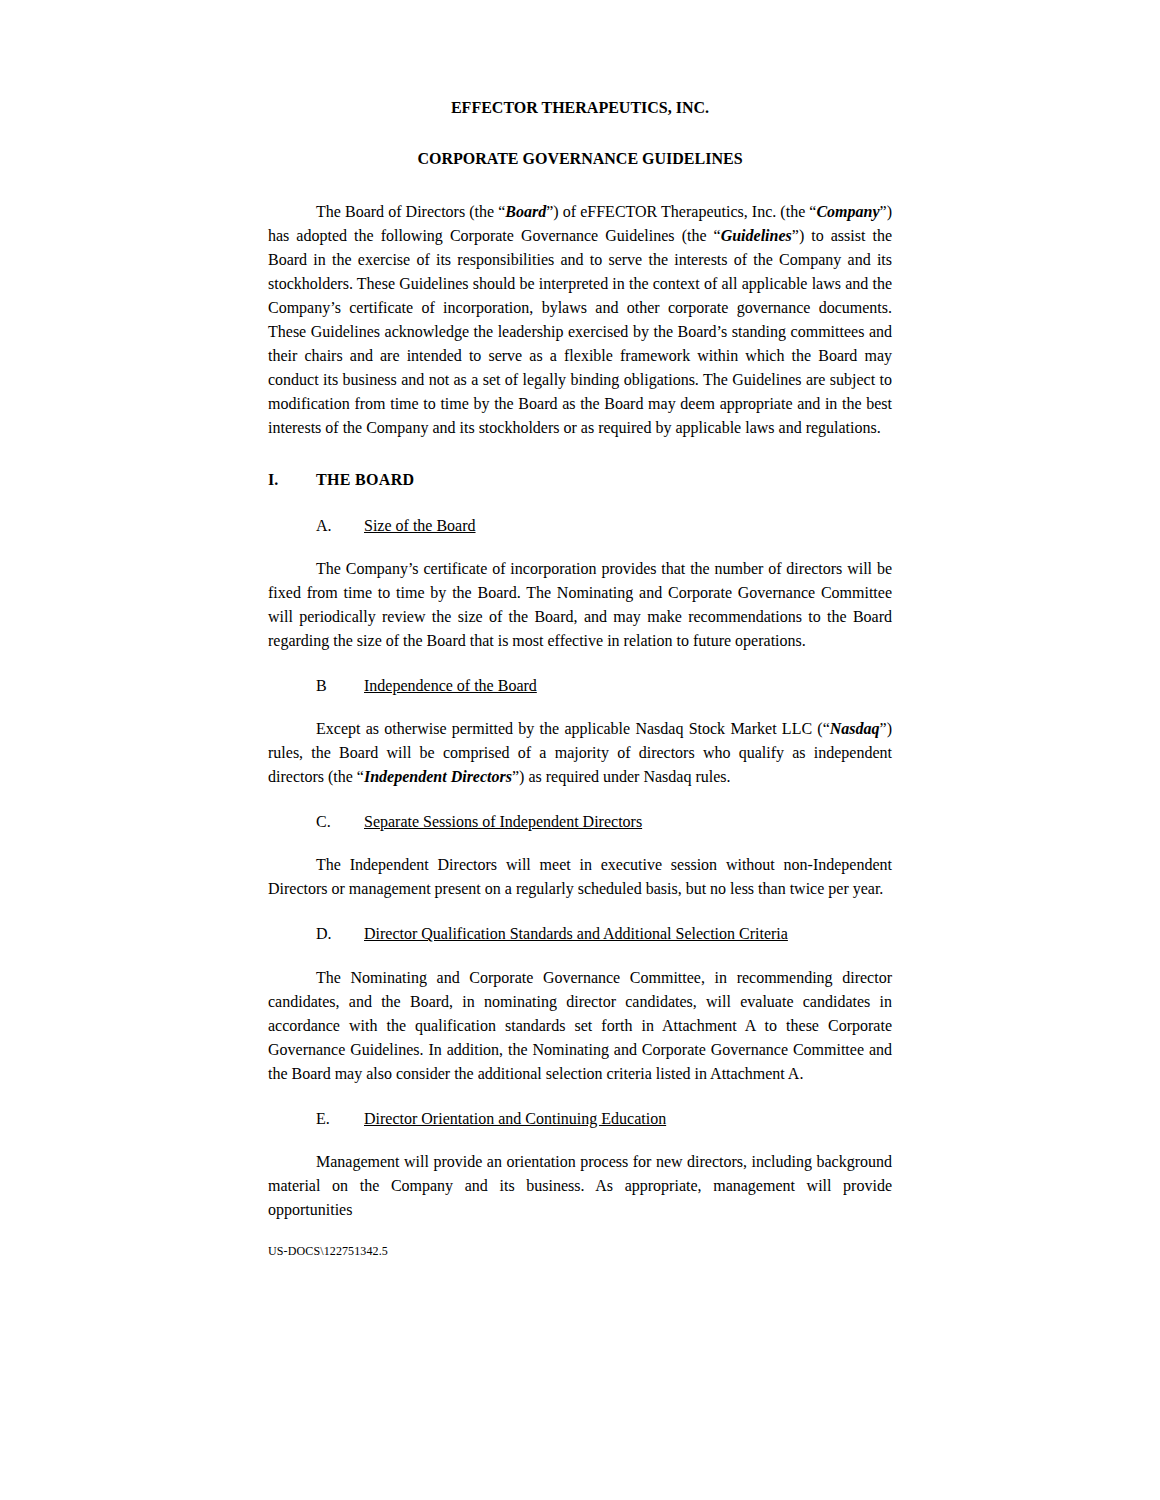EFFECTOR THERAPEUTICS, INC.
CORPORATE GOVERNANCE GUIDELINES
The Board of Directors (the “Board”) of eFFECTOR Therapeutics, Inc. (the “Company”) has adopted the following Corporate Governance Guidelines (the “Guidelines”) to assist the Board in the exercise of its responsibilities and to serve the interests of the Company and its stockholders. These Guidelines should be interpreted in the context of all applicable laws and the Company’s certificate of incorporation, bylaws and other corporate governance documents. These Guidelines acknowledge the leadership exercised by the Board’s standing committees and their chairs and are intended to serve as a flexible framework within which the Board may conduct its business and not as a set of legally binding obligations. The Guidelines are subject to modification from time to time by the Board as the Board may deem appropriate and in the best interests of the Company and its stockholders or as required by applicable laws and regulations.
I. THE BOARD
A. Size of the Board
The Company’s certificate of incorporation provides that the number of directors will be fixed from time to time by the Board. The Nominating and Corporate Governance Committee will periodically review the size of the Board, and may make recommendations to the Board regarding the size of the Board that is most effective in relation to future operations.
B Independence of the Board
Except as otherwise permitted by the applicable Nasdaq Stock Market LLC (“Nasdaq”) rules, the Board will be comprised of a majority of directors who qualify as independent directors (the “Independent Directors”) as required under Nasdaq rules.
C. Separate Sessions of Independent Directors
The Independent Directors will meet in executive session without non-Independent Directors or management present on a regularly scheduled basis, but no less than twice per year.
D. Director Qualification Standards and Additional Selection Criteria
The Nominating and Corporate Governance Committee, in recommending director candidates, and the Board, in nominating director candidates, will evaluate candidates in accordance with the qualification standards set forth in Attachment A to these Corporate Governance Guidelines. In addition, the Nominating and Corporate Governance Committee and the Board may also consider the additional selection criteria listed in Attachment A.
E. Director Orientation and Continuing Education
Management will provide an orientation process for new directors, including background material on the Company and its business. As appropriate, management will provide opportunities
US-DOCS\122751342.5